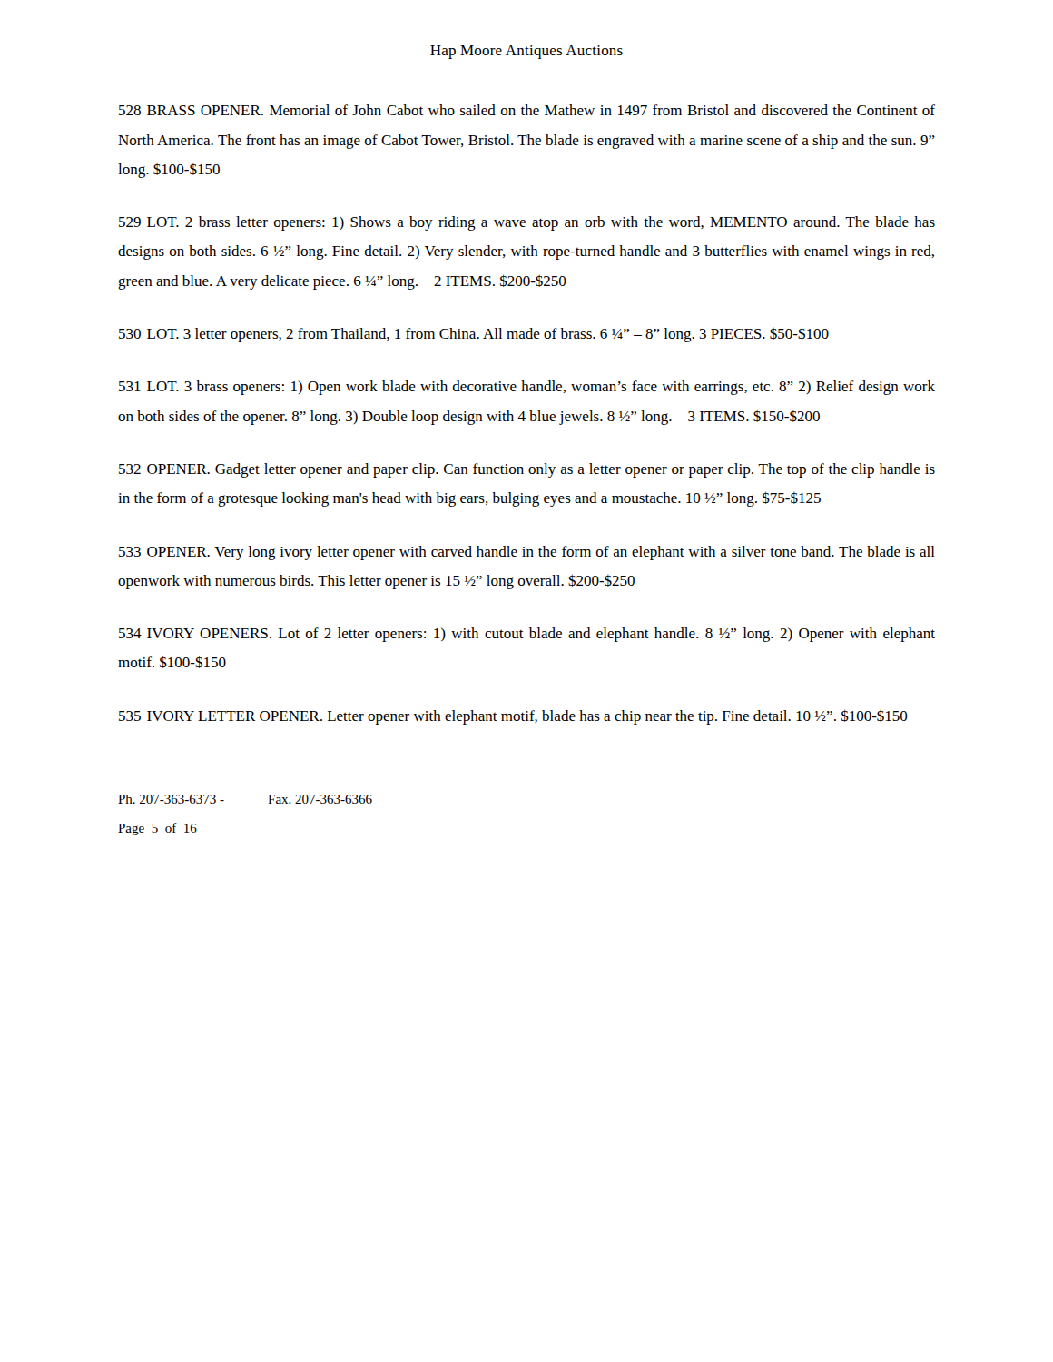Hap Moore Antiques Auctions
528 BRASS OPENER. Memorial of John Cabot who sailed on the Mathew in 1497 from Bristol and discovered the Continent of North America. The front has an image of Cabot Tower, Bristol. The blade is engraved with a marine scene of a ship and the sun. 9” long. $100-$150
529 LOT. 2 brass letter openers: 1) Shows a boy riding a wave atop an orb with the word, MEMENTO around. The blade has designs on both sides. 6 ½” long. Fine detail. 2) Very slender, with rope-turned handle and 3 butterflies with enamel wings in red, green and blue. A very delicate piece. 6 ¼” long. 2 ITEMS. $200-$250
530 LOT. 3 letter openers, 2 from Thailand, 1 from China. All made of brass. 6 ¼” – 8” long. 3 PIECES. $50-$100
531 LOT. 3 brass openers: 1) Open work blade with decorative handle, woman’s face with earrings, etc. 8” 2) Relief design work on both sides of the opener. 8” long. 3) Double loop design with 4 blue jewels. 8 ½” long. 3 ITEMS. $150-$200
532 OPENER. Gadget letter opener and paper clip. Can function only as a letter opener or paper clip. The top of the clip handle is in the form of a grotesque looking man's head with big ears, bulging eyes and a moustache. 10 ½” long. $75-$125
533 OPENER. Very long ivory letter opener with carved handle in the form of an elephant with a silver tone band. The blade is all openwork with numerous birds. This letter opener is 15 ½” long overall. $200-$250
534 IVORY OPENERS. Lot of 2 letter openers: 1) with cutout blade and elephant handle. 8 ½” long. 2) Opener with elephant motif. $100-$150
535 IVORY LETTER OPENER. Letter opener with elephant motif, blade has a chip near the tip. Fine detail. 10 ½”. $100-$150
Ph. 207-363-6373 -Fax. 207-363-6366
Page 5 of 16